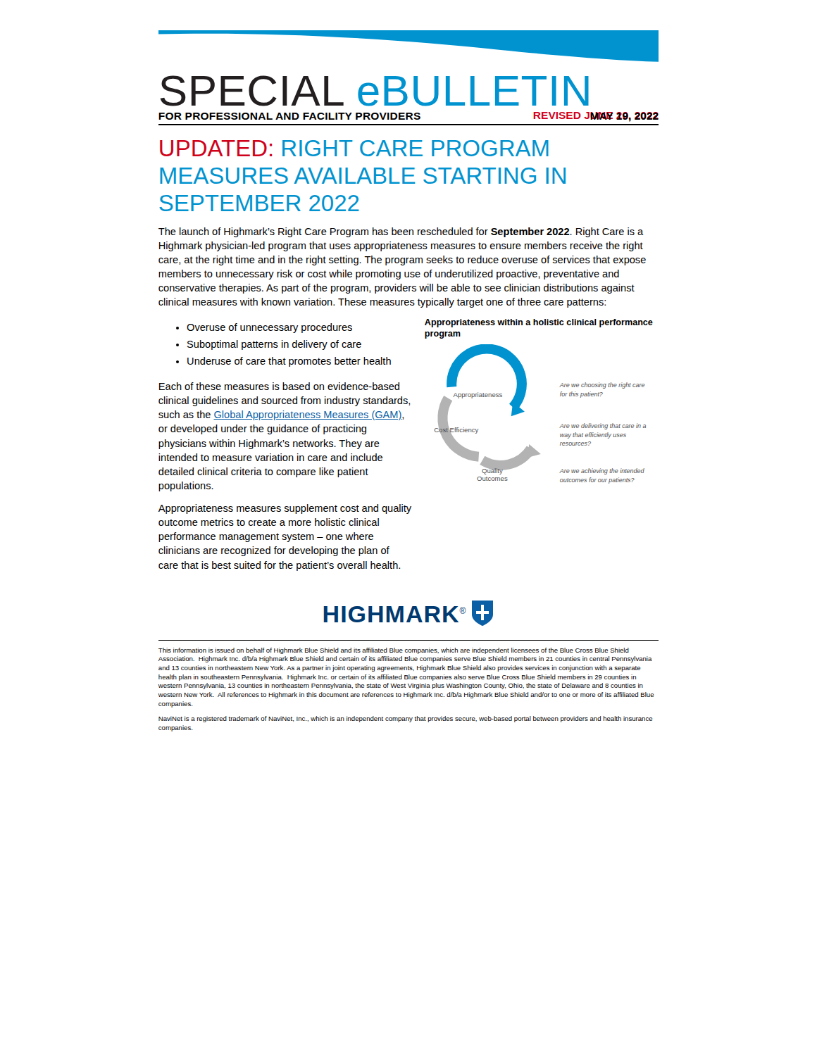SPECIAL eBULLETIN
REVISED JUNE 20, 2022
FOR PROFESSIONAL AND FACILITY PROVIDERS
MAY 19, 2022
UPDATED: RIGHT CARE PROGRAM MEASURES AVAILABLE STARTING IN SEPTEMBER 2022
The launch of Highmark’s Right Care Program has been rescheduled for September 2022. Right Care is a Highmark physician-led program that uses appropriateness measures to ensure members receive the right care, at the right time and in the right setting. The program seeks to reduce overuse of services that expose members to unnecessary risk or cost while promoting use of underutilized proactive, preventative and conservative therapies. As part of the program, providers will be able to see clinician distributions against clinical measures with known variation. These measures typically target one of three care patterns:
Overuse of unnecessary procedures
Suboptimal patterns in delivery of care
Underuse of care that promotes better health
Each of these measures is based on evidence-based clinical guidelines and sourced from industry standards, such as the Global Appropriateness Measures (GAM), or developed under the guidance of practicing physicians within Highmark’s networks. They are intended to measure variation in care and include detailed clinical criteria to compare like patient populations.
Appropriateness measures supplement cost and quality outcome metrics to create a more holistic clinical performance management system – one where clinicians are recognized for developing the plan of care that is best suited for the patient’s overall health.
Appropriateness within a holistic clinical performance program
Appropriateness Cost Efficiency Quality Outcomes Are we choosing the right care for this patient? Are we delivering that care in a way that efficiently uses resources? Are we achieving the intended outcomes for our patients?
HIGHMARK®
This information is issued on behalf of Highmark Blue Shield and its affiliated Blue companies, which are independent licensees of the Blue Cross Blue Shield Association. Highmark Inc. d/b/a Highmark Blue Shield and certain of its affiliated Blue companies serve Blue Shield members in 21 counties in central Pennsylvania and 13 counties in northeastern New York. As a partner in joint operating agreements, Highmark Blue Shield also provides services in conjunction with a separate health plan in southeastern Pennsylvania. Highmark Inc. or certain of its affiliated Blue companies also serve Blue Cross Blue Shield members in 29 counties in western Pennsylvania, 13 counties in northeastern Pennsylvania, the state of West Virginia plus Washington County, Ohio, the state of Delaware and 8 counties in western New York. All references to Highmark in this document are references to Highmark Inc. d/b/a Highmark Blue Shield and/or to one or more of its affiliated Blue companies.
NaviNet is a registered trademark of NaviNet, Inc., which is an independent company that provides secure, web-based portal between providers and health insurance companies.